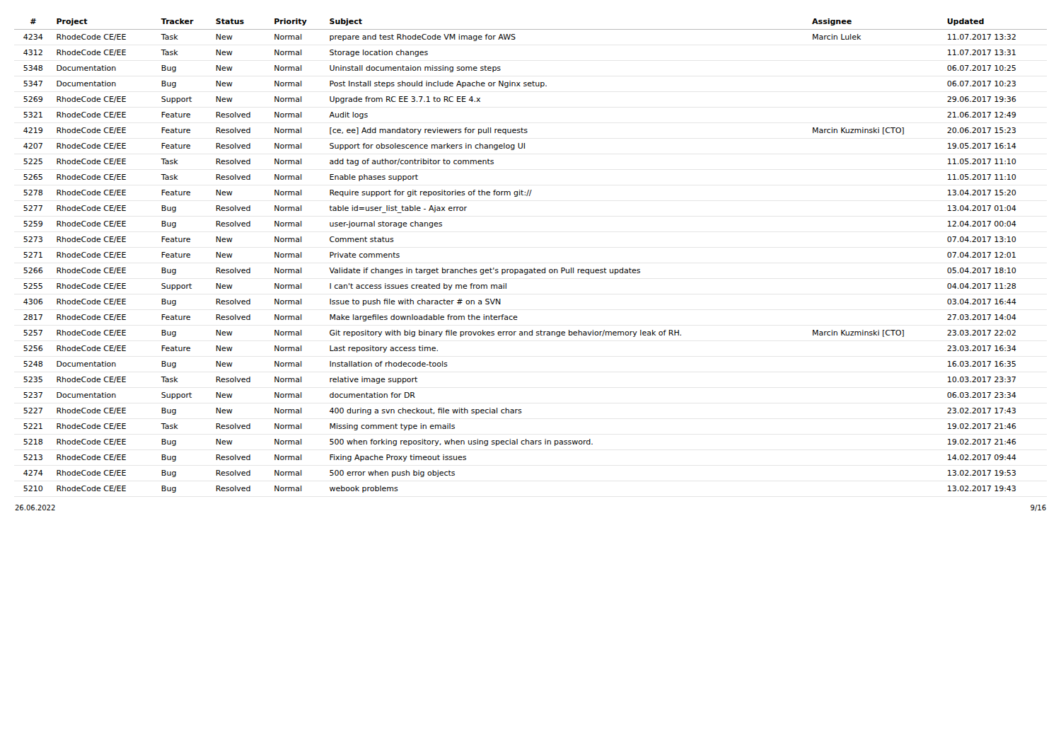| # | Project | Tracker | Status | Priority | Subject | Assignee | Updated |
| --- | --- | --- | --- | --- | --- | --- | --- |
| 4234 | RhodeCode CE/EE | Task | New | Normal | prepare and test RhodeCode VM image for AWS | Marcin Lulek | 11.07.2017 13:32 |
| 4312 | RhodeCode CE/EE | Task | New | Normal | Storage location changes | | 11.07.2017 13:31 |
| 5348 | Documentation | Bug | New | Normal | Uninstall documentaion missing some steps | | 06.07.2017 10:25 |
| 5347 | Documentation | Bug | New | Normal | Post Install steps should include Apache or Nginx setup. | | 06.07.2017 10:23 |
| 5269 | RhodeCode CE/EE | Support | New | Normal | Upgrade from RC EE 3.7.1 to RC EE 4.x | | 29.06.2017 19:36 |
| 5321 | RhodeCode CE/EE | Feature | Resolved | Normal | Audit logs | | 21.06.2017 12:49 |
| 4219 | RhodeCode CE/EE | Feature | Resolved | Normal | [ce, ee] Add mandatory reviewers for pull requests | Marcin Kuzminski [CTO] | 20.06.2017 15:23 |
| 4207 | RhodeCode CE/EE | Feature | Resolved | Normal | Support for obsolescence markers in changelog UI | | 19.05.2017 16:14 |
| 5225 | RhodeCode CE/EE | Task | Resolved | Normal | add tag of author/contribitor to comments | | 11.05.2017 11:10 |
| 5265 | RhodeCode CE/EE | Task | Resolved | Normal | Enable phases support | | 11.05.2017 11:10 |
| 5278 | RhodeCode CE/EE | Feature | New | Normal | Require support for git repositories of the form git:// | | 13.04.2017 15:20 |
| 5277 | RhodeCode CE/EE | Bug | Resolved | Normal | table id=user_list_table - Ajax error | | 13.04.2017 01:04 |
| 5259 | RhodeCode CE/EE | Bug | Resolved | Normal | user-journal storage changes | | 12.04.2017 00:04 |
| 5273 | RhodeCode CE/EE | Feature | New | Normal | Comment status | | 07.04.2017 13:10 |
| 5271 | RhodeCode CE/EE | Feature | New | Normal | Private comments | | 07.04.2017 12:01 |
| 5266 | RhodeCode CE/EE | Bug | Resolved | Normal | Validate if changes in target branches get's propagated on Pull request updates | | 05.04.2017 18:10 |
| 5255 | RhodeCode CE/EE | Support | New | Normal | I can't access issues created by me from mail | | 04.04.2017 11:28 |
| 4306 | RhodeCode CE/EE | Bug | Resolved | Normal | Issue to push file with character # on a SVN | | 03.04.2017 16:44 |
| 2817 | RhodeCode CE/EE | Feature | Resolved | Normal | Make largefiles downloadable from the interface | | 27.03.2017 14:04 |
| 5257 | RhodeCode CE/EE | Bug | New | Normal | Git repository with big binary file provokes error and strange behavior/memory leak of RH. | Marcin Kuzminski [CTO] | 23.03.2017 22:02 |
| 5256 | RhodeCode CE/EE | Feature | New | Normal | Last repository access time. | | 23.03.2017 16:34 |
| 5248 | Documentation | Bug | New | Normal | Installation of rhodecode-tools | | 16.03.2017 16:35 |
| 5235 | RhodeCode CE/EE | Task | Resolved | Normal | relative image support | | 10.03.2017 23:37 |
| 5237 | Documentation | Support | New | Normal | documentation for DR | | 06.03.2017 23:34 |
| 5227 | RhodeCode CE/EE | Bug | New | Normal | 400 during a svn checkout, file with special chars | | 23.02.2017 17:43 |
| 5221 | RhodeCode CE/EE | Task | Resolved | Normal | Missing comment type in emails | | 19.02.2017 21:46 |
| 5218 | RhodeCode CE/EE | Bug | New | Normal | 500 when forking repository, when using special chars in password. | | 19.02.2017 21:46 |
| 5213 | RhodeCode CE/EE | Bug | Resolved | Normal | Fixing Apache Proxy timeout issues | | 14.02.2017 09:44 |
| 4274 | RhodeCode CE/EE | Bug | Resolved | Normal | 500 error when push big objects | | 13.02.2017 19:53 |
| 5210 | RhodeCode CE/EE | Bug | Resolved | Normal | webook problems | | 13.02.2017 19:43 |
| 26.06.2022 | 9/16 |